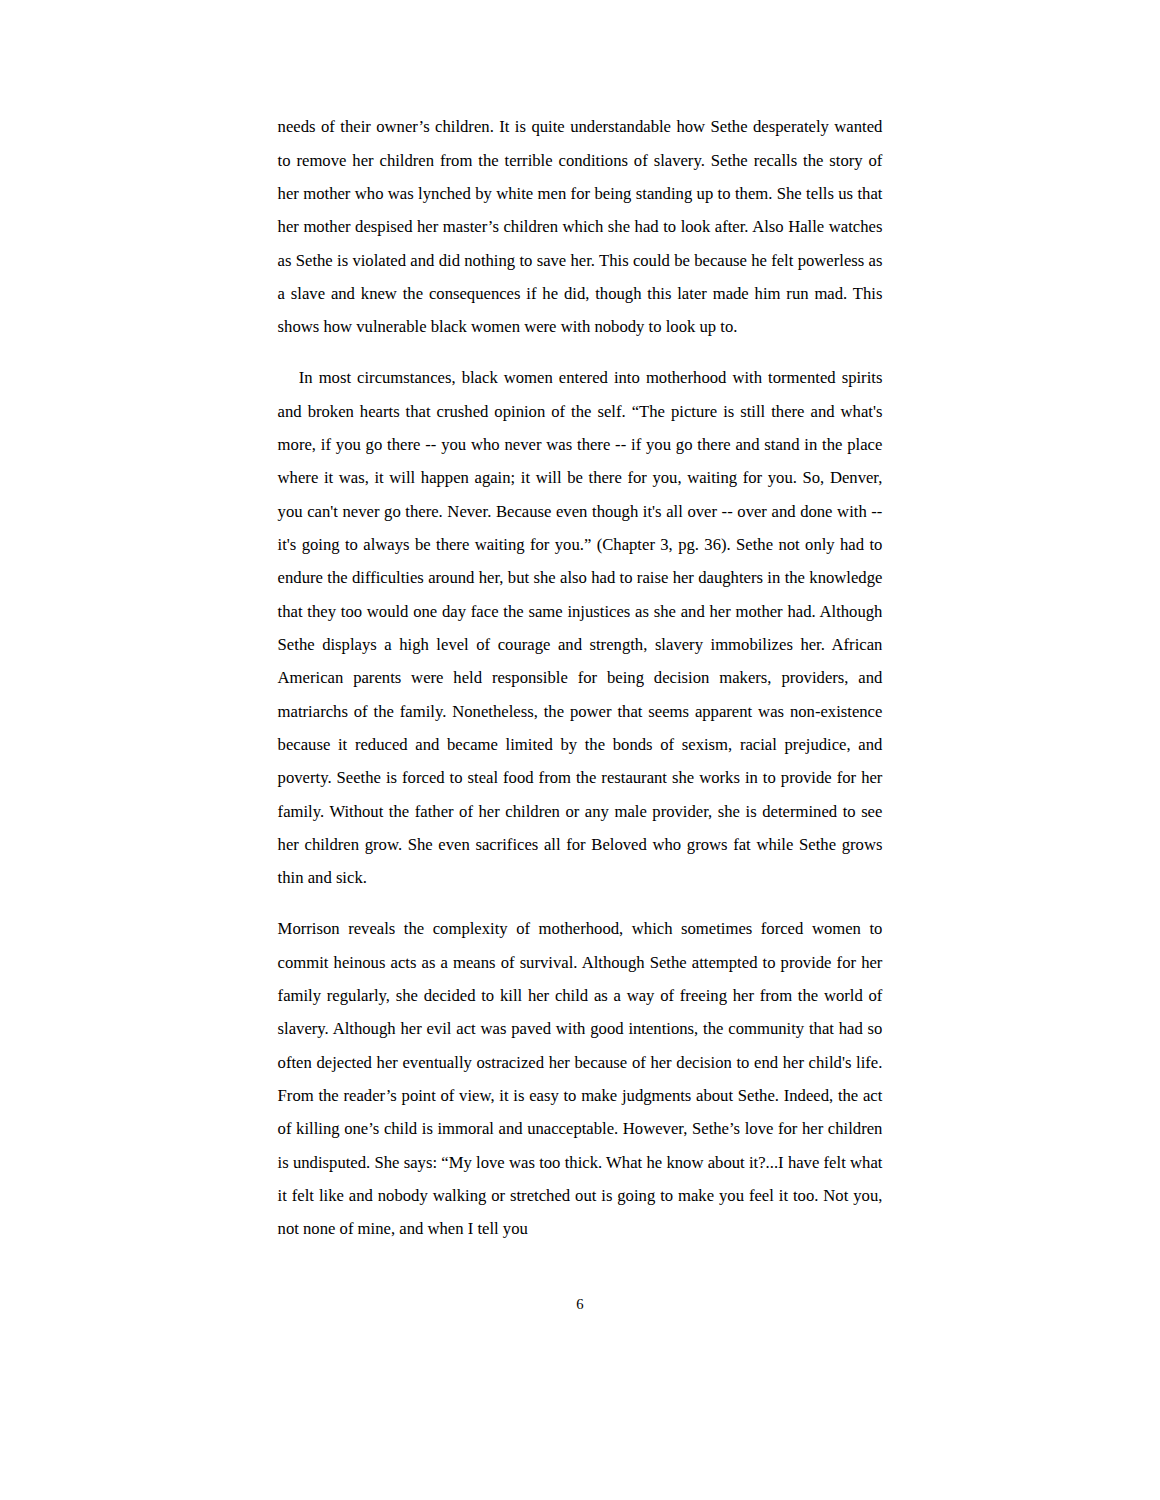needs of their owner’s children. It is quite understandable how Sethe desperately wanted to remove her children from the terrible conditions of slavery. Sethe recalls the story of her mother who was lynched by white men for being standing up to them. She tells us that her mother despised her master’s children which she had to look after. Also Halle watches as Sethe is violated and did nothing to save her. This could be because he felt powerless as a slave and knew the consequences if he did, though this later made him run mad. This shows how vulnerable black women were with nobody to look up to.
In most circumstances, black women entered into motherhood with tormented spirits and broken hearts that crushed opinion of the self. “The picture is still there and what's more, if you go there -- you who never was there -- if you go there and stand in the place where it was, it will happen again; it will be there for you, waiting for you. So, Denver, you can't never go there. Never. Because even though it's all over -- over and done with -- it's going to always be there waiting for you.” (Chapter 3, pg. 36). Sethe not only had to endure the difficulties around her, but she also had to raise her daughters in the knowledge that they too would one day face the same injustices as she and her mother had. Although Sethe displays a high level of courage and strength, slavery immobilizes her. African American parents were held responsible for being decision makers, providers, and matriarchs of the family. Nonetheless, the power that seems apparent was non-existence because it reduced and became limited by the bonds of sexism, racial prejudice, and poverty. Seethe is forced to steal food from the restaurant she works in to provide for her family. Without the father of her children or any male provider, she is determined to see her children grow. She even sacrifices all for Beloved who grows fat while Sethe grows thin and sick.
Morrison reveals the complexity of motherhood, which sometimes forced women to commit heinous acts as a means of survival. Although Sethe attempted to provide for her family regularly, she decided to kill her child as a way of freeing her from the world of slavery. Although her evil act was paved with good intentions, the community that had so often dejected her eventually ostracized her because of her decision to end her child's life. From the reader’s point of view, it is easy to make judgments about Sethe. Indeed, the act of killing one’s child is immoral and unacceptable. However, Sethe’s love for her children is undisputed. She says: “My love was too thick. What he know about it?...I have felt what it felt like and nobody walking or stretched out is going to make you feel it too. Not you, not none of mine, and when I tell you
6